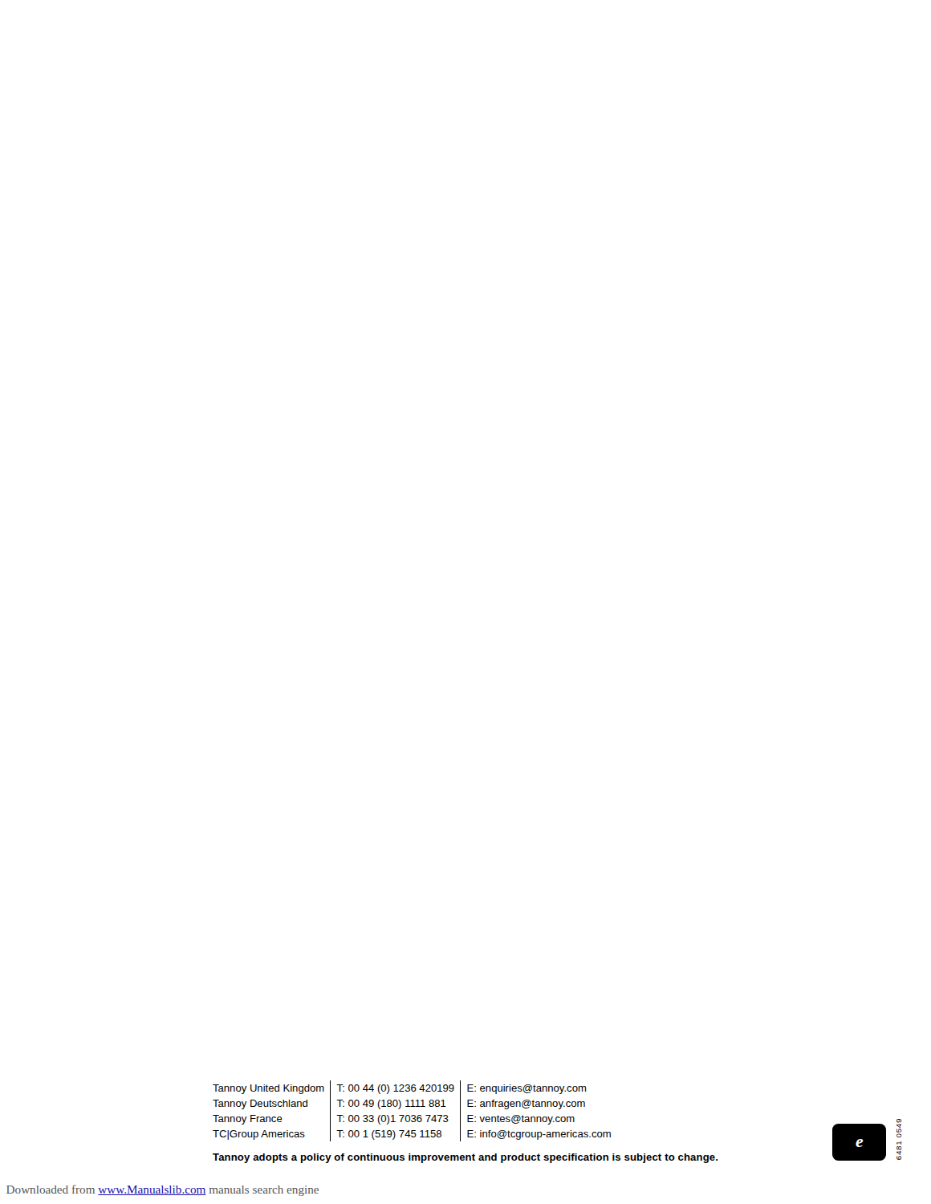| Tannoy United Kingdom | T: 00 44 (0) 1236 420199 | E: enquiries@tannoy.com |
| Tannoy Deutschland | T: 00 49 (180) 1111 881 | E: anfragen@tannoy.com |
| Tannoy France | T: 00 33 (0)1 7036 7473 | E: ventes@tannoy.com |
| TC/Group Americas | T: 00 1 (519) 745 1158 | E: info@tcgroup-americas.com |
Tannoy adopts a policy of continuous improvement and product specification is subject to change.
e
6481 0549
Downloaded from www.Manualslib.com manuals search engine